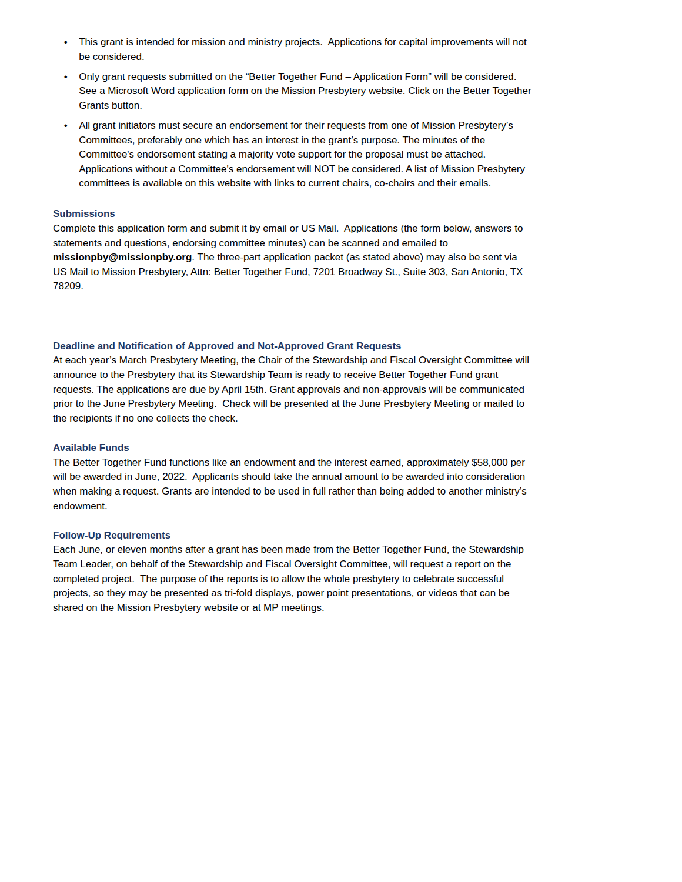This grant is intended for mission and ministry projects. Applications for capital improvements will not be considered.
Only grant requests submitted on the “Better Together Fund – Application Form” will be considered. See a Microsoft Word application form on the Mission Presbytery website. Click on the Better Together Grants button.
All grant initiators must secure an endorsement for their requests from one of Mission Presbytery’s Committees, preferably one which has an interest in the grant’s purpose. The minutes of the Committee's endorsement stating a majority vote support for the proposal must be attached. Applications without a Committee's endorsement will NOT be considered. A list of Mission Presbytery committees is available on this website with links to current chairs, co-chairs and their emails.
Submissions
Complete this application form and submit it by email or US Mail. Applications (the form below, answers to statements and questions, endorsing committee minutes) can be scanned and emailed to missionpby@missionpby.org. The three-part application packet (as stated above) may also be sent via US Mail to Mission Presbytery, Attn: Better Together Fund, 7201 Broadway St., Suite 303, San Antonio, TX 78209.
Deadline and Notification of Approved and Not-Approved Grant Requests
At each year’s March Presbytery Meeting, the Chair of the Stewardship and Fiscal Oversight Committee will announce to the Presbytery that its Stewardship Team is ready to receive Better Together Fund grant requests. The applications are due by April 15th. Grant approvals and non-approvals will be communicated prior to the June Presbytery Meeting. Check will be presented at the June Presbytery Meeting or mailed to the recipients if no one collects the check.
Available Funds
The Better Together Fund functions like an endowment and the interest earned, approximately $58,000 per will be awarded in June, 2022. Applicants should take the annual amount to be awarded into consideration when making a request. Grants are intended to be used in full rather than being added to another ministry’s endowment.
Follow-Up Requirements
Each June, or eleven months after a grant has been made from the Better Together Fund, the Stewardship Team Leader, on behalf of the Stewardship and Fiscal Oversight Committee, will request a report on the completed project. The purpose of the reports is to allow the whole presbytery to celebrate successful projects, so they may be presented as tri-fold displays, power point presentations, or videos that can be shared on the Mission Presbytery website or at MP meetings.